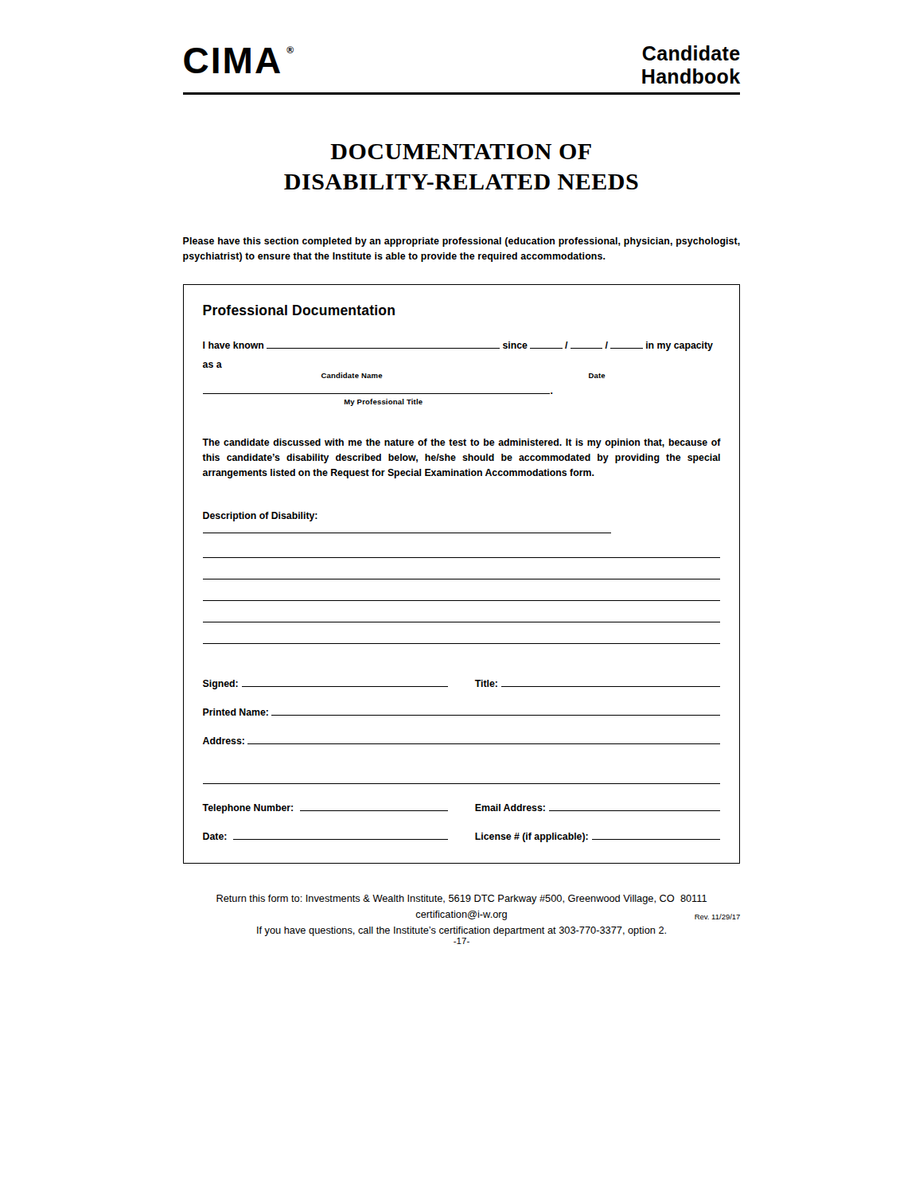CIMA®
Candidate
Handbook
DOCUMENTATION OF
DISABILITY-RELATED NEEDS
Please have this section completed by an appropriate professional (education professional, physician, psychologist, psychiatrist) to ensure that the Institute is able to provide the required accommodations.
Professional Documentation
I have known since / / in my capacity as a
Candidate Name Date
.
My Professional Title
The candidate discussed with me the nature of the test to be administered. It is my opinion that, because of this candidate’s disability described below, he/she should be accommodated by providing the special arrangements listed on the Request for Special Examination Accommodations form.
Description of Disability:
Signed:
Title:
Printed Name:
Address:
Telephone Number:
Email Address:
Date:
License # (if applicable):
Return this form to: Investments & Wealth Institute, 5619 DTC Parkway #500, Greenwood Village, CO 80111
certification@i-w.org
If you have questions, call the Institute’s certification department at 303-770-3377, option 2.
Rev. 11/29/17
-17-